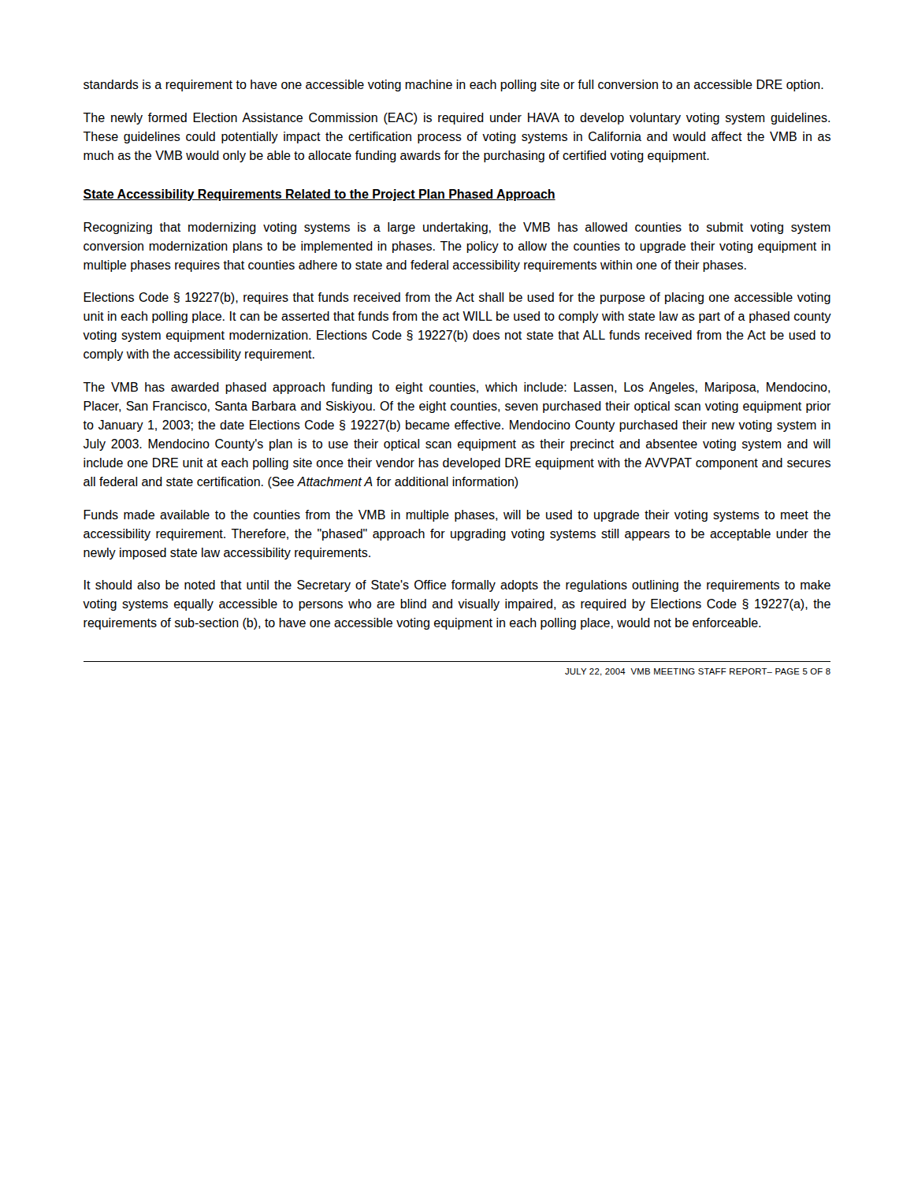standards is a requirement to have one accessible voting machine in each polling site or full conversion to an accessible DRE option.
The newly formed Election Assistance Commission (EAC) is required under HAVA to develop voluntary voting system guidelines. These guidelines could potentially impact the certification process of voting systems in California and would affect the VMB in as much as the VMB would only be able to allocate funding awards for the purchasing of certified voting equipment.
State Accessibility Requirements Related to the Project Plan Phased Approach
Recognizing that modernizing voting systems is a large undertaking, the VMB has allowed counties to submit voting system conversion modernization plans to be implemented in phases. The policy to allow the counties to upgrade their voting equipment in multiple phases requires that counties adhere to state and federal accessibility requirements within one of their phases.
Elections Code § 19227(b), requires that funds received from the Act shall be used for the purpose of placing one accessible voting unit in each polling place. It can be asserted that funds from the act WILL be used to comply with state law as part of a phased county voting system equipment modernization. Elections Code § 19227(b) does not state that ALL funds received from the Act be used to comply with the accessibility requirement.
The VMB has awarded phased approach funding to eight counties, which include: Lassen, Los Angeles, Mariposa, Mendocino, Placer, San Francisco, Santa Barbara and Siskiyou. Of the eight counties, seven purchased their optical scan voting equipment prior to January 1, 2003; the date Elections Code § 19227(b) became effective. Mendocino County purchased their new voting system in July 2003. Mendocino County's plan is to use their optical scan equipment as their precinct and absentee voting system and will include one DRE unit at each polling site once their vendor has developed DRE equipment with the AVVPAT component and secures all federal and state certification. (See Attachment A for additional information)
Funds made available to the counties from the VMB in multiple phases, will be used to upgrade their voting systems to meet the accessibility requirement. Therefore, the "phased" approach for upgrading voting systems still appears to be acceptable under the newly imposed state law accessibility requirements.
It should also be noted that until the Secretary of State's Office formally adopts the regulations outlining the requirements to make voting systems equally accessible to persons who are blind and visually impaired, as required by Elections Code § 19227(a), the requirements of sub-section (b), to have one accessible voting equipment in each polling place, would not be enforceable.
JULY 22, 2004 VMB MEETING STAFF REPORT– PAGE 5 OF 8